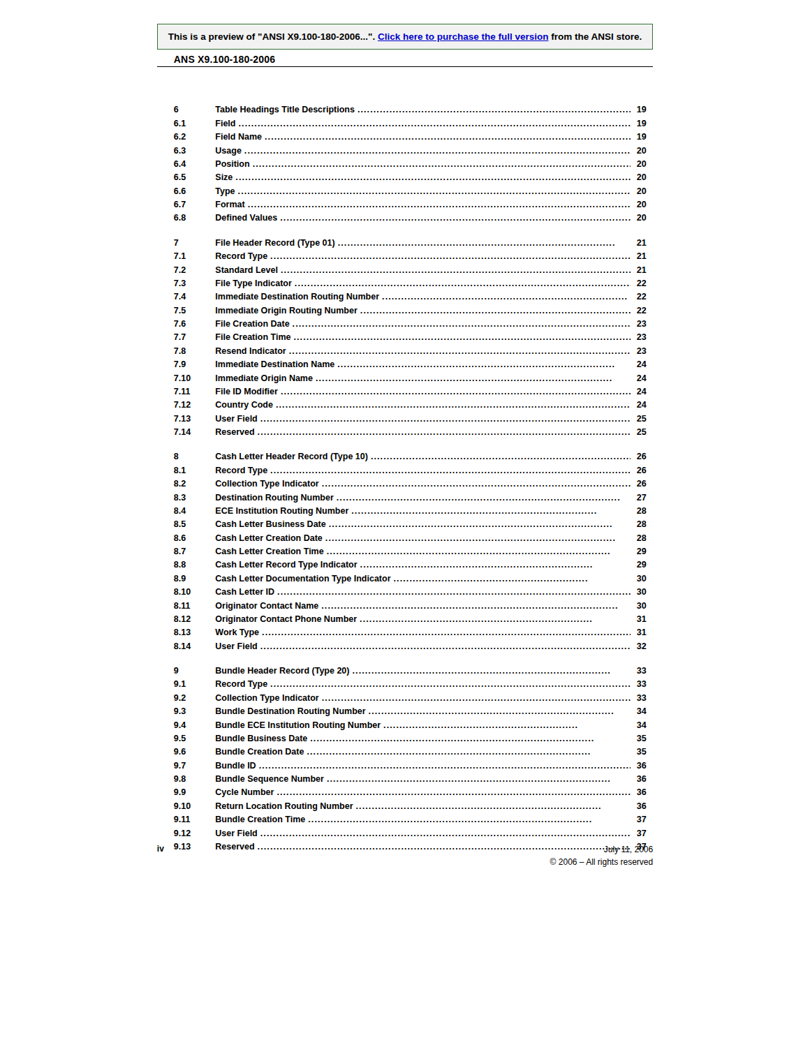This is a preview of "ANSI X9.100-180-2006...". Click here to purchase the full version from the ANSI store.
ANS X9.100-180-2006
6 Table Headings Title Descriptions................................................................................................. 19
6.1 Field......................................................................................................................................... 19
6.2 Field Name.......................................................................................................................... 19
6.3 Usage..................................................................................................................................... 20
6.4 Position................................................................................................................................ 20
6.5 Size......................................................................................................................................... 20
6.6 Type....................................................................................................................................... 20
6.7 Format................................................................................................................................... 20
6.8 Defined Values.................................................................................................................. 20
7 File Header Record (Type 01)....................................................................................... 21
7.1 Record Type....................................................................................................................... 21
7.2 Standard Level.................................................................................................................. 21
7.3 File Type Indicator............................................................................................................ 22
7.4 Immediate Destination Routing Number............................................................................. 22
7.5 Immediate Origin Routing Number....................................................................................... 22
7.6 File Creation Date.............................................................................................................. 23
7.7 File Creation Time............................................................................................................. 23
7.8 Resend Indicator............................................................................................................... 23
7.9 Immediate Destination Name....................................................................................... 24
7.10 Immediate Origin Name............................................................................................. 24
7.11 File ID Modifier................................................................................................................. 24
7.12 Country Code..................................................................................................................... 24
7.13 User Field......................................................................................................................... 25
7.14 Reserved.......................................................................................................................... 25
8 Cash Letter Header Record (Type 10)..................................................................................... 26
8.1 Record Type....................................................................................................................... 26
8.2 Collection Type Indicator................................................................................................. 26
8.3 Destination Routing Number......................................................................................... 27
8.4 ECE Institution Routing Number............................................................................. 28
8.5 Cash Letter Business Date......................................................................................... 28
8.6 Cash Letter Creation Date........................................................................................... 28
8.7 Cash Letter Creation Time......................................................................................... 29
8.8 Cash Letter Record Type Indicator......................................................................... 29
8.9 Cash Letter Documentation Type Indicator............................................................. 30
8.10 Cash Letter ID................................................................................................................. 30
8.11 Originator Contact Name............................................................................................. 30
8.12 Originator Contact Phone Number......................................................................... 31
8.13 Work Type......................................................................................................................... 31
8.14 User Field......................................................................................................................... 32
9 Bundle Header Record (Type 20)................................................................................. 33
9.1 Record Type....................................................................................................................... 33
9.2 Collection Type Indicator................................................................................................. 33
9.3 Bundle Destination Routing Number............................................................................. 34
9.4 Bundle ECE Institution Routing Number............................................................. 34
9.5 Bundle Business Date......................................................................................... 35
9.6 Bundle Creation Date......................................................................................... 35
9.7 Bundle ID......................................................................................................................... 36
9.8 Bundle Sequence Number......................................................................................... 36
9.9 Cycle Number..................................................................................................................... 36
9.10 Return Location Routing Number............................................................................. 36
9.11 Bundle Creation Time......................................................................................... 37
9.12 User Field......................................................................................................................... 37
9.13 Reserved.......................................................................................................................... 37
iv
July 11, 2006
© 2006 – All rights reserved